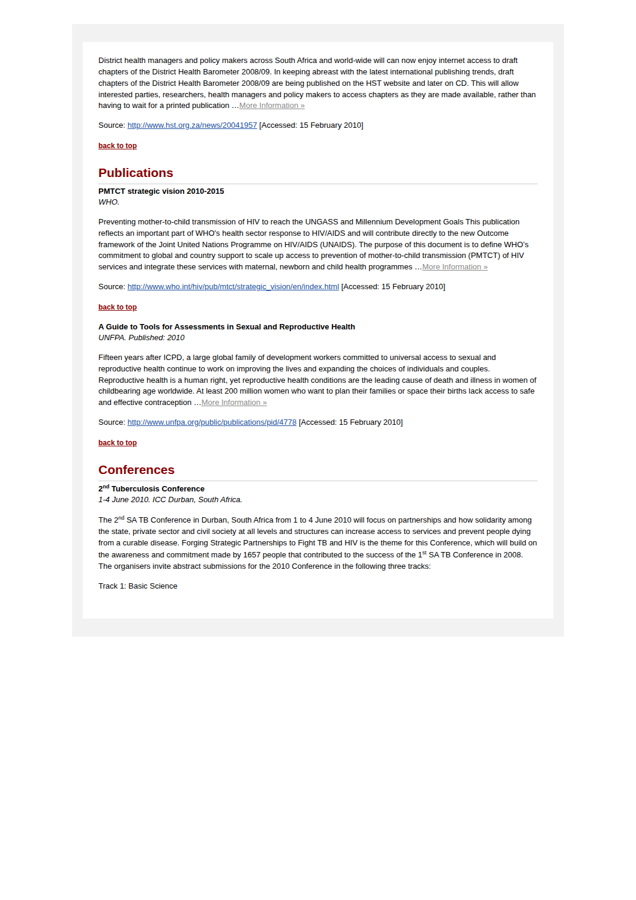District health managers and policy makers across South Africa and world-wide will can now enjoy internet access to draft chapters of the District Health Barometer 2008/09. In keeping abreast with the latest international publishing trends, draft chapters of the District Health Barometer 2008/09 are being published on the HST website and later on CD. This will allow interested parties, researchers, health managers and policy makers to access chapters as they are made available, rather than having to wait for a printed publication …More Information »
Source: http://www.hst.org.za/news/20041957 [Accessed: 15 February 2010]
back to top
Publications
PMTCT strategic vision 2010-2015
WHO.
Preventing mother-to-child transmission of HIV to reach the UNGASS and Millennium Development Goals This publication reflects an important part of WHO's health sector response to HIV/AIDS and will contribute directly to the new Outcome framework of the Joint United Nations Programme on HIV/AIDS (UNAIDS). The purpose of this document is to define WHO’s commitment to global and country support to scale up access to prevention of mother-to-child transmission (PMTCT) of HIV services and integrate these services with maternal, newborn and child health programmes …More Information »
Source: http://www.who.int/hiv/pub/mtct/strategic_vision/en/index.html [Accessed: 15 February 2010]
back to top
A Guide to Tools for Assessments in Sexual and Reproductive Health
UNFPA. Published: 2010
Fifteen years after ICPD, a large global family of development workers committed to universal access to sexual and reproductive health continue to work on improving the lives and expanding the choices of individuals and couples. Reproductive health is a human right, yet reproductive health conditions are the leading cause of death and illness in women of childbearing age worldwide. At least 200 million women who want to plan their families or space their births lack access to safe and effective contraception …More Information »
Source: http://www.unfpa.org/public/publications/pid/4778 [Accessed: 15 February 2010]
back to top
Conferences
2nd Tuberculosis Conference
1-4 June 2010. ICC Durban, South Africa.
The 2nd SA TB Conference in Durban, South Africa from 1 to 4 June 2010 will focus on partnerships and how solidarity among the state, private sector and civil society at all levels and structures can increase access to services and prevent people dying from a curable disease. Forging Strategic Partnerships to Fight TB and HIV is the theme for this Conference, which will build on the awareness and commitment made by 1657 people that contributed to the success of the 1st SA TB Conference in 2008. The organisers invite abstract submissions for the 2010 Conference in the following three tracks:
Track 1: Basic Science